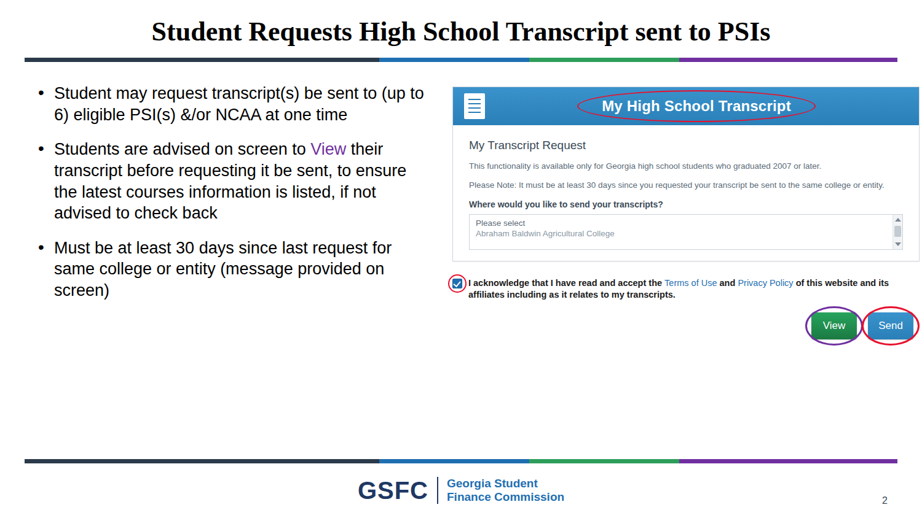Student Requests High School Transcript sent to PSIs
Student may request transcript(s) be sent to (up to 6) eligible PSI(s) &/or NCAA at one time
Students are advised on screen to View their transcript before requesting it be sent, to ensure the latest courses information is listed, if not advised to check back
Must be at least 30 days since last request for same college or entity (message provided on screen)
My High School Transcript
My Transcript Request
This functionality is available only for Georgia high school students who graduated 2007 or later.
Please Note: It must be at least 30 days since you requested your transcript be sent to the same college or entity.
Where would you like to send your transcripts?
Please select
Abraham Baldwin Agricultural College
I acknowledge that I have read and accept the Terms of Use and Privacy Policy of this website and its affiliates including as it relates to my transcripts.
View
Send
GSFC
Georgia Student
Finance Commission
2